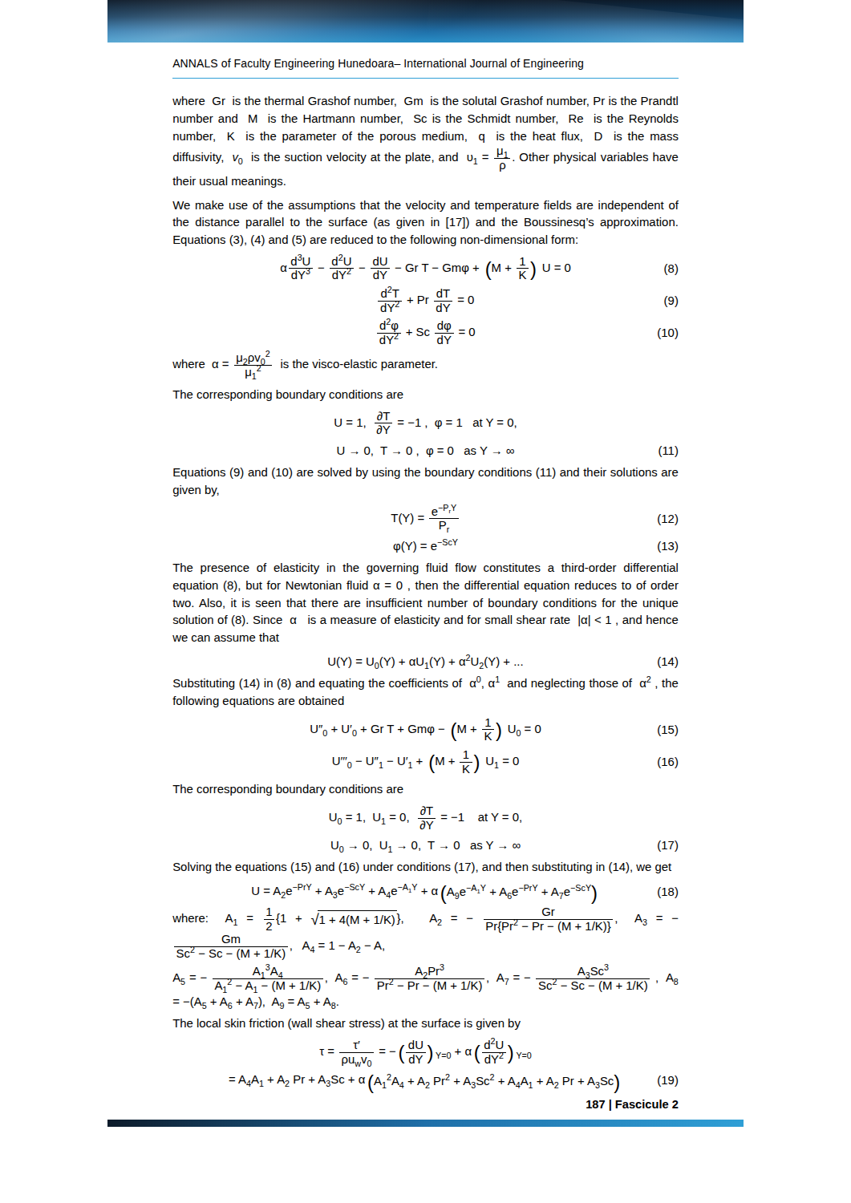ANNALS of Faculty Engineering Hunedoara– International Journal of Engineering
where Gr is the thermal Grashof number, Gm is the solutal Grashof number, Pr is the Prandtl number and M is the Hartmann number, Sc is the Schmidt number, Re is the Reynolds number, K is the parameter of the porous medium, q is the heat flux, D is the mass diffusivity, v0 is the suction velocity at the plate, and υ1 = μ1 ρ. Other physical variables have their usual meanings.
We make use of the assumptions that the velocity and temperature fields are independent of the distance parallel to the surface (as given in [17]) and the Boussinesq’s approximation. Equations (3), (4) and (5) are reduced to the following non-dimensional form:
αd3U dY3 − d2U dY2 − dU dY − Gr T − Gmφ + (M + 1 K) U = 0 (8)
d2T dY2 + Pr dT dY = 0 (9)
d2φ dY2 + Sc dφ dY = 0 (10)
where α = μ2ρv02 μ12 is the visco-elastic parameter.
The corresponding boundary conditions are
U = 1, ∂T∂Y = −1 , φ = 1 at Y = 0,
U → 0, T → 0 , φ = 0 as Y → ∞ (11)
Equations (9) and (10) are solved by using the boundary conditions (11) and their solutions are given by,
T(Y) = e−PrY Pr (12)
φ(Y) = e−ScY (13)
The presence of elasticity in the governing fluid flow constitutes a third-order differential equation (8), but for Newtonian fluid α = 0 , then the differential equation reduces to of order two. Also, it is seen that there are insufficient number of boundary conditions for the unique solution of (8). Since α is a measure of elasticity and for small shear rate |α| < 1 , and hence we can assume that
U(Y) = U0(Y) + αU1(Y) + α2U2(Y) + ... (14)
Substituting (14) in (8) and equating the coefficients of α0, α1 and neglecting those of α2 , the following equations are obtained
U″0 + U′0 + Gr T + Gmφ − (M + 1 K) U0 = 0 (15)
U′′′0 − U″1 − U′1 + (M + 1 K) U1 = 0 (16)
The corresponding boundary conditions are
U0 = 1, U1 = 0, ∂T∂Y = −1 at Y = 0,
U0 → 0, U1 → 0, T → 0 as Y → ∞ (17)
Solving the equations (15) and (16) under conditions (17), and then substituting in (14), we get
U = A2e−PrY + A3e−ScY + A4e−A1Y + α(A9e−A1Y + A6e−PrY + A7e−ScY) (18)
where: A1 = 12{1 + 1 + 4(M + 1/K)}, A2 = − Gr Pr{Pr2 − Pr − (M + 1/K)}, A3 = − Gm Sc2 − Sc − (M + 1/K), A4 = 1 − A2 − A,
A5 = − A13A4 A12 − A1 − (M + 1/K), A6 = − A2Pr3 Pr2 − Pr − (M + 1/K), A7 = − A3Sc3 Sc2 − Sc − (M + 1/K) , A8 = −(A5 + A6 + A7), A9 = A5 + A8.
The local skin friction (wall shear stress) at the surface is given by
τ = τ′ρuwv0 = −(dU dY)Y=0 + α(d2U dY2)Y=0
= A4A1 + A2 Pr + A3Sc + α(A12A4 + A2 Pr2 + A3Sc2 + A4A1 + A2 Pr + A3Sc) (19)
187 | Fascicule 2